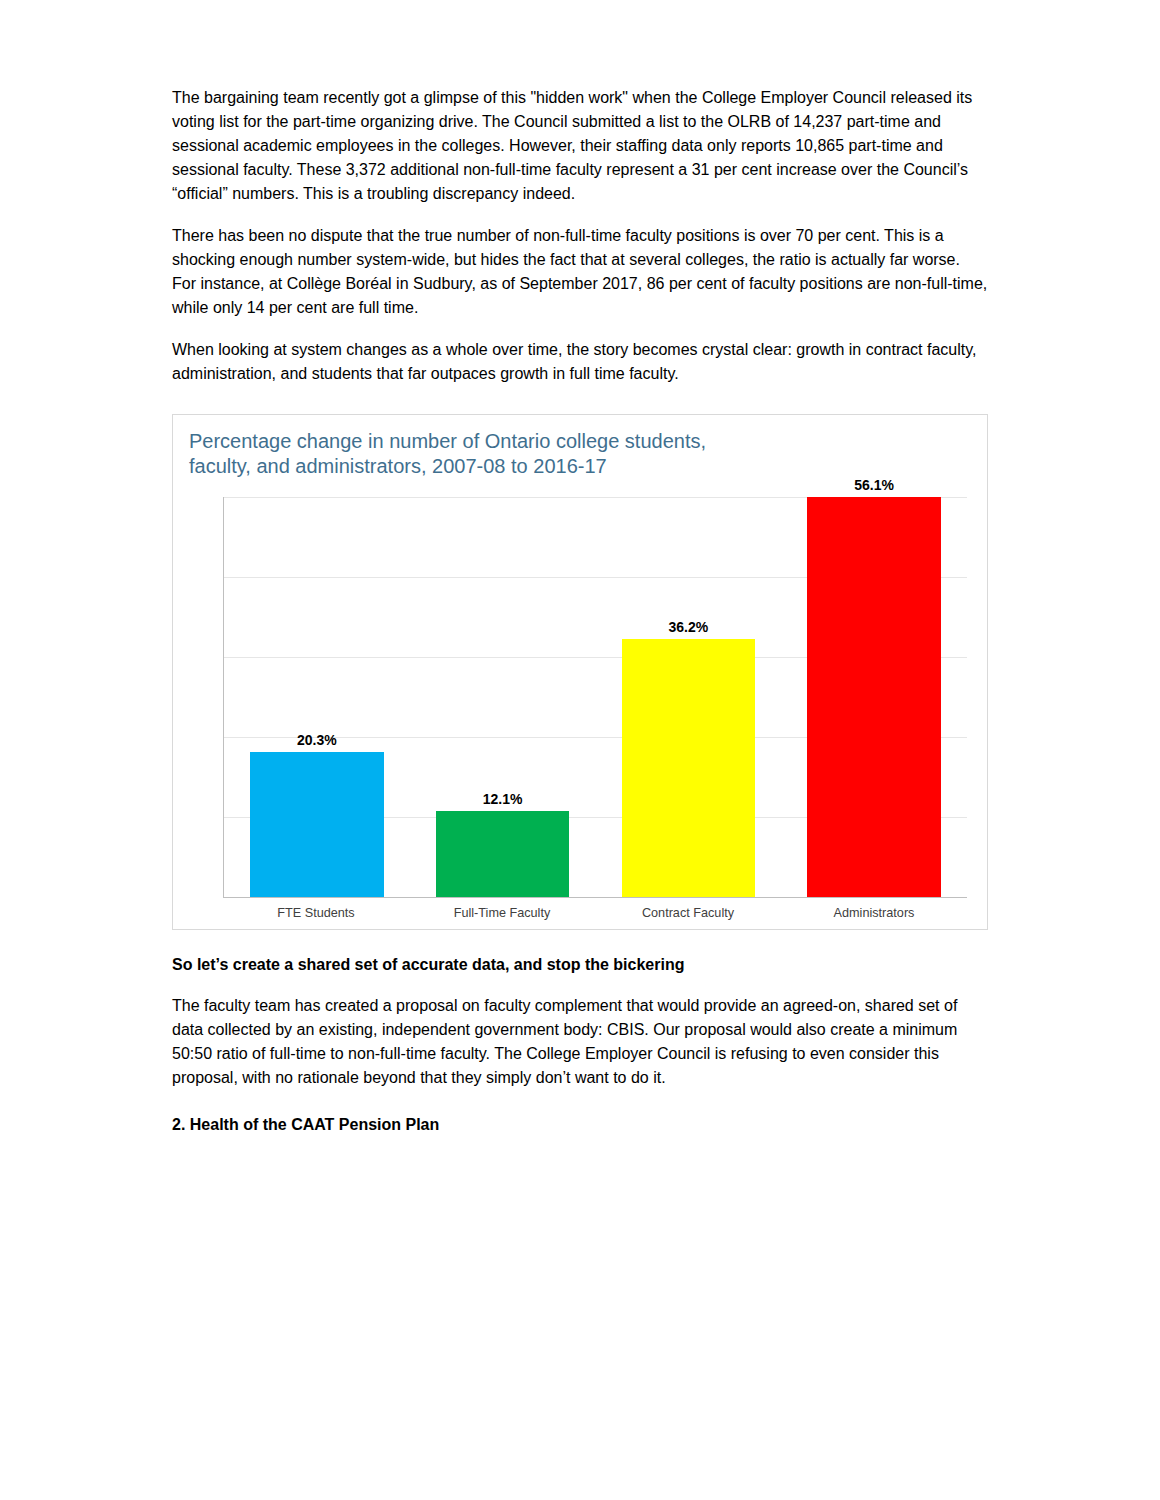The bargaining team recently got a glimpse of this "hidden work" when the College Employer Council released its voting list for the part-time organizing drive. The Council submitted a list to the OLRB of 14,237 part-time and sessional academic employees in the colleges. However, their staffing data only reports 10,865 part-time and sessional faculty. These 3,372 additional non-full-time faculty represent a 31 per cent increase over the Council’s “official” numbers. This is a troubling discrepancy indeed.
There has been no dispute that the true number of non-full-time faculty positions is over 70 per cent. This is a shocking enough number system-wide, but hides the fact that at several colleges, the ratio is actually far worse. For instance, at Collège Boréal in Sudbury, as of September 2017, 86 per cent of faculty positions are non-full-time, while only 14 per cent are full time.
When looking at system changes as a whole over time, the story becomes crystal clear: growth in contract faculty, administration, and students that far outpaces growth in full time faculty.
Percentage change in number of Ontario college students,
faculty, and administrators, 2007-08 to 2016-17
20.3%
12.1%
36.2%
56.1%
FTE Students
Full-Time Faculty
Contract Faculty
Administrators
So let’s create a shared set of accurate data, and stop the bickering
The faculty team has created a proposal on faculty complement that would provide an agreed-on, shared set of data collected by an existing, independent government body: CBIS. Our proposal would also create a minimum 50:50 ratio of full-time to non-full-time faculty. The College Employer Council is refusing to even consider this proposal, with no rationale beyond that they simply don’t want to do it.
2. Health of the CAAT Pension Plan